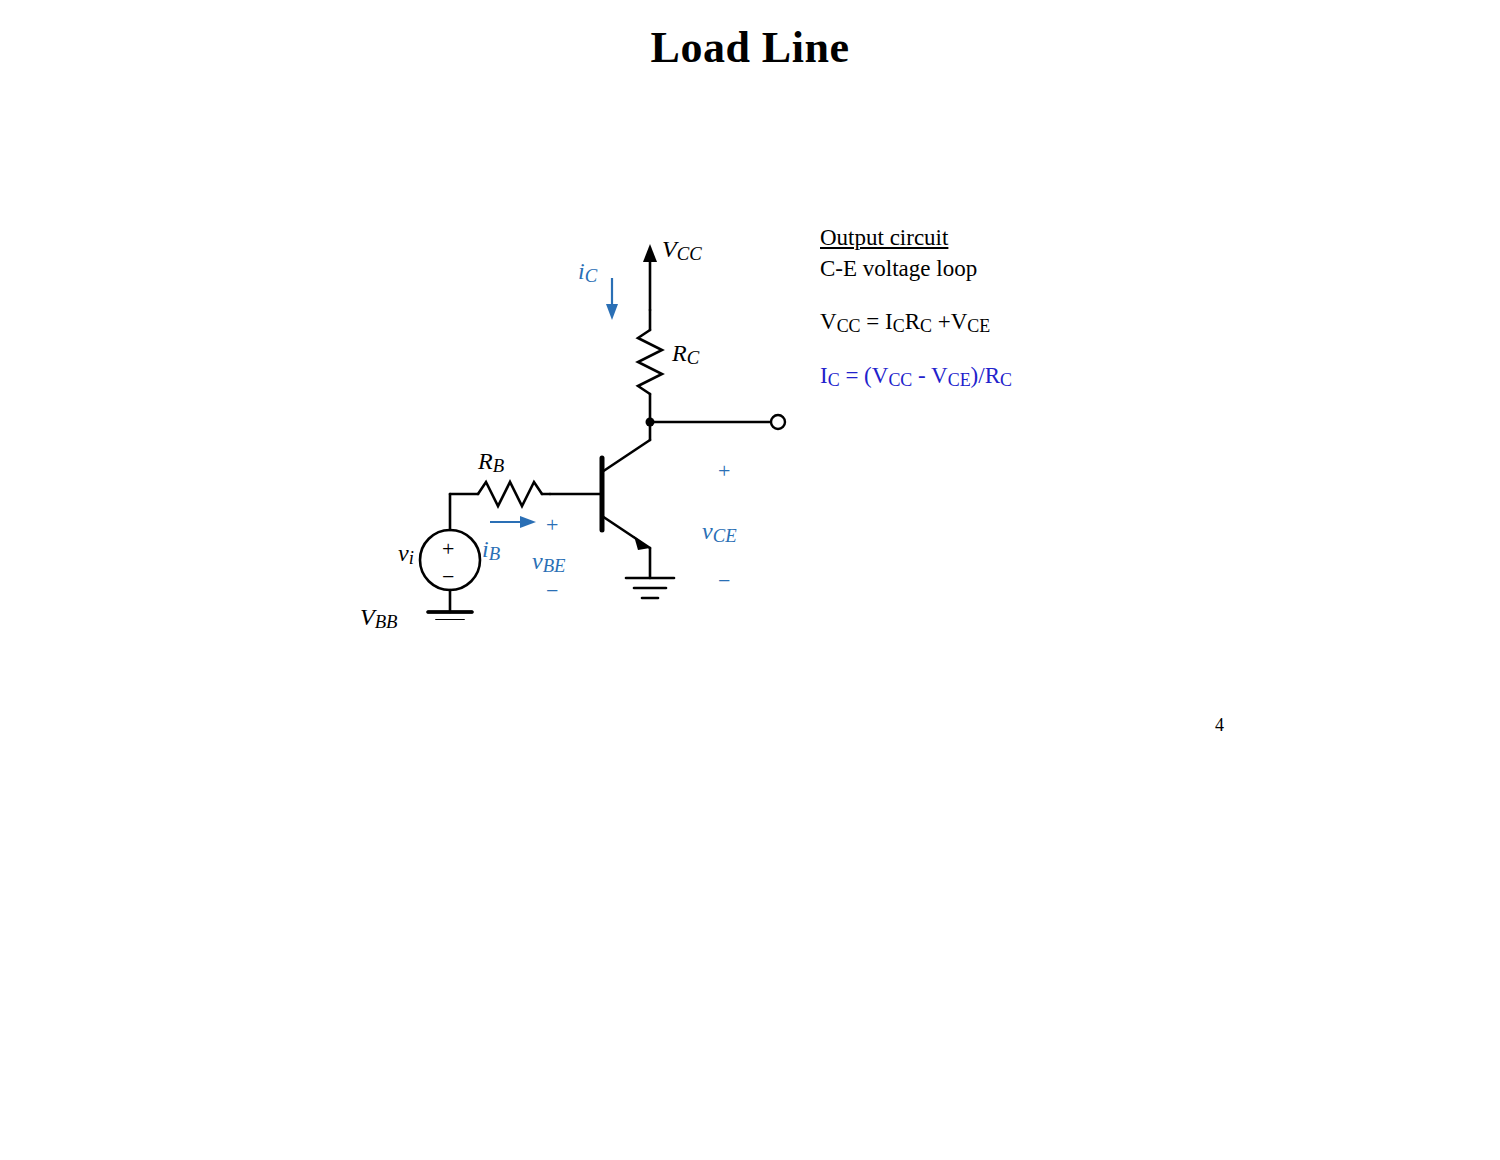Load Line
Output circuit
C-E voltage loop
VCC = ICRC +VCE
IC = (VCC - VCE)/RC
VCC RC RB vi VBB iC iB vBE vCE + − + − + −
4